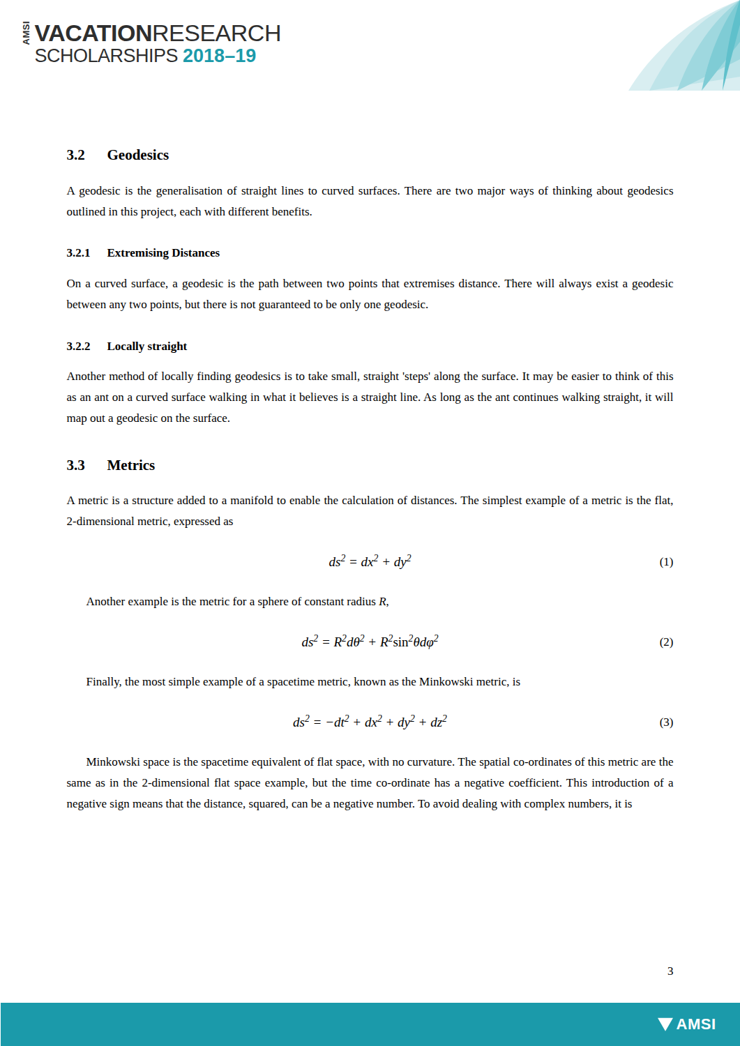AMSI
VACATIONRESEARCH
SCHOLARSHIPS 2018–19
3.2 Geodesics
A geodesic is the generalisation of straight lines to curved surfaces. There are two major ways of thinking about geodesics outlined in this project, each with different benefits.
3.2.1 Extremising Distances
On a curved surface, a geodesic is the path between two points that extremises distance. There will always exist a geodesic between any two points, but there is not guaranteed to be only one geodesic.
3.2.2 Locally straight
Another method of locally finding geodesics is to take small, straight 'steps' along the surface. It may be easier to think of this as an ant on a curved surface walking in what it believes is a straight line. As long as the ant continues walking straight, it will map out a geodesic on the surface.
3.3 Metrics
A metric is a structure added to a manifold to enable the calculation of distances. The simplest example of a metric is the flat, 2-dimensional metric, expressed as
ds2 = dx2 + dy2 (1)
Another example is the metric for a sphere of constant radius R,
ds2 = R2dθ2 + R2sin2θdφ2 (2)
Finally, the most simple example of a spacetime metric, known as the Minkowski metric, is
ds2 = −dt2 + dx2 + dy2 + dz2 (3)
Minkowski space is the spacetime equivalent of flat space, with no curvature. The spatial co-ordinates of this metric are the same as in the 2-dimensional flat space example, but the time co-ordinate has a negative coefficient. This introduction of a negative sign means that the distance, squared, can be a negative number. To avoid dealing with complex numbers, it is
3
AMSI